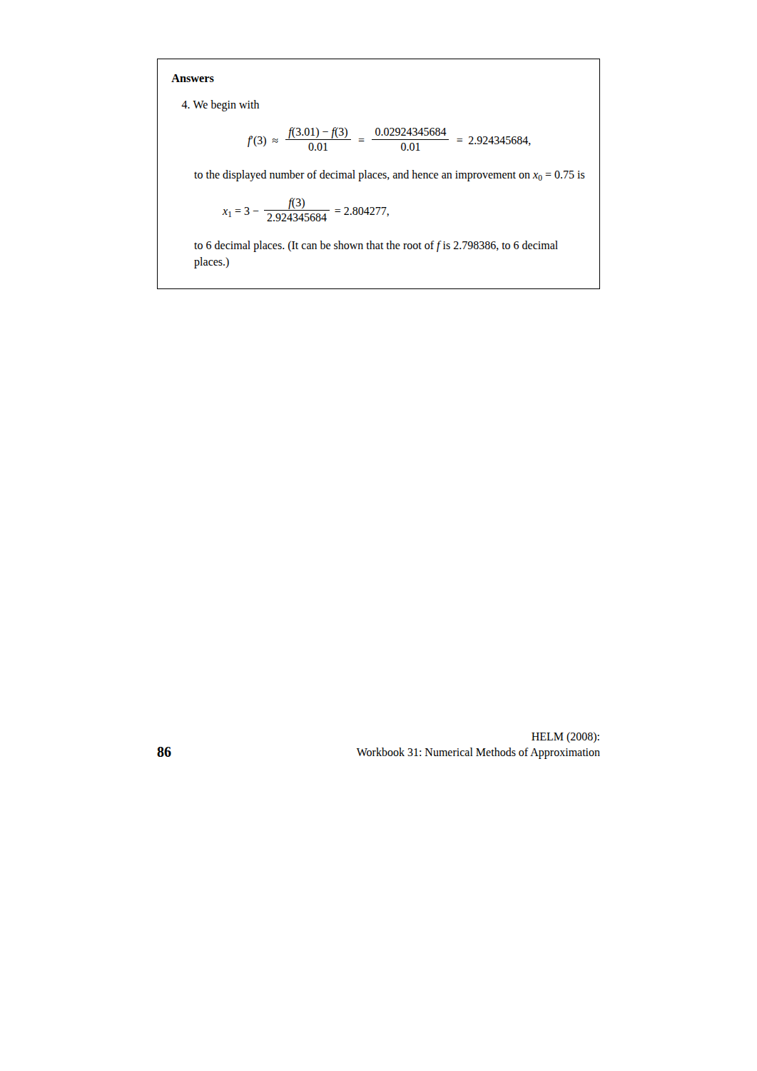Answers
We begin with
f′(3) ≈ f(3.01) − f(3) 0.01 = 0.029243456840.01 = 2.924345684,
to the displayed number of decimal places, and hence an improvement on x 0 = 0.75 is
x 1 = 3 − f(3) 2.924345684 = 2.804277,
to 6 decimal places. (It can be shown that the root of f is 2.798386, to 6 decimal places.)
86
HELM (2008):
Workbook 31: Numerical Methods of Approximation